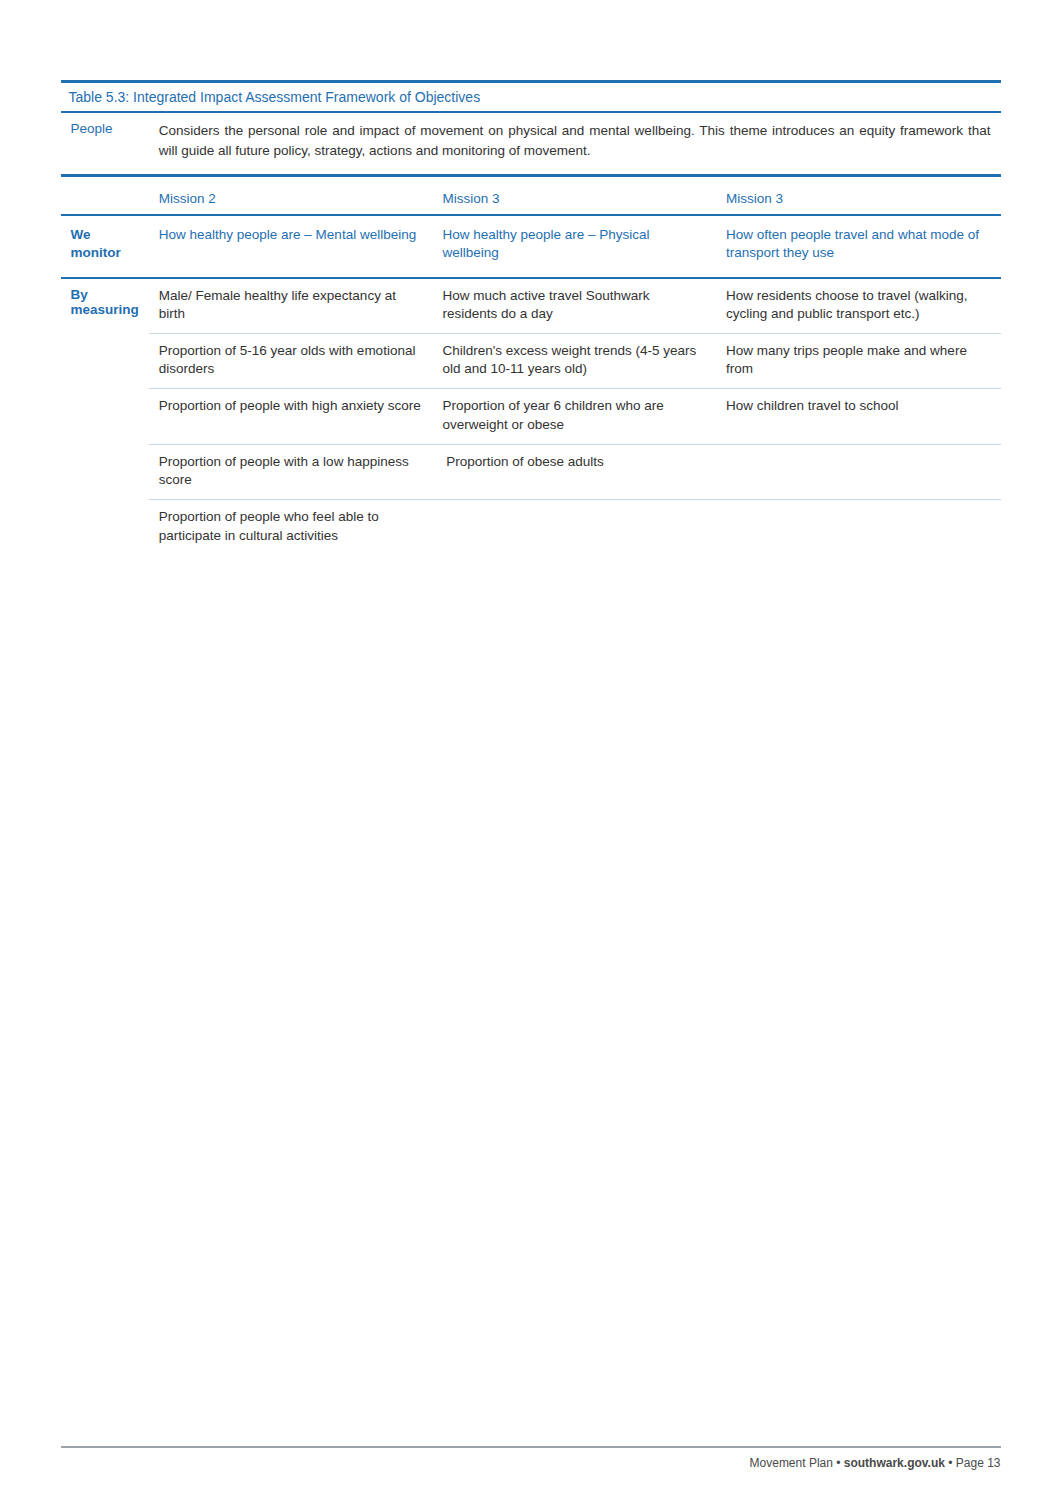Table 5.3: Integrated Impact Assessment Framework of Objectives
| People | Considers the personal role and impact of movement on physical and mental wellbeing. This theme introduces an equity framework that will guide all future policy, strategy, actions and monitoring of movement. |
| | Mission 2 | Mission 3 | Mission 3 |
| We monitor | How healthy people are – Mental wellbeing | How healthy people are – Physical wellbeing | How often people travel and what mode of transport they use |
| By measuring | / Male/ Female healthy life expectancy at birth / How much active travel Southwark residents do a day / How residents choose to travel (walking, cycling and public transport etc.) / / Proportion of 5-16 year olds with emotional disorders / Children's excess weight trends (4-5 years old and 10-11 years old) / How many trips people make and where from / / Proportion of people with high anxiety score / Proportion of year 6 children who are overweight or obese / How children travel to school / / Proportion of people with a low happiness score / Proportion of obese adults / / / Proportion of people who feel able to participate in cultural activities / / / |
Movement Plan • southwark.gov.uk • Page 13